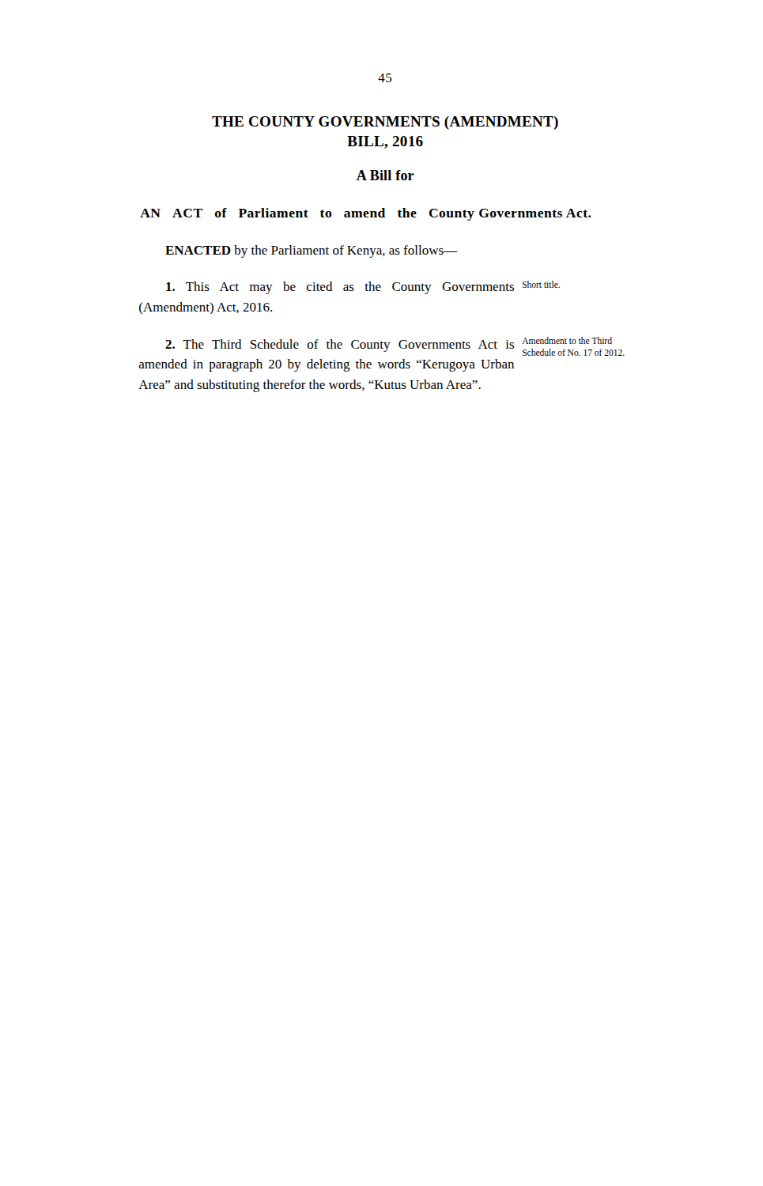45
THE COUNTY GOVERNMENTS (AMENDMENT)
BILL, 2016
A Bill for
AN ACT of Parliament to amend the County Governments Act.
ENACTED by the Parliament of Kenya, as follows—
Short title. 1. This Act may be cited as the County Governments (Amendment) Act, 2016.
Amendment to the Third Schedule of No. 17 of 2012. 2. The Third Schedule of the County Governments Act is amended in paragraph 20 by deleting the words “Kerugoya Urban Area” and substituting therefor the words, “Kutus Urban Area”.